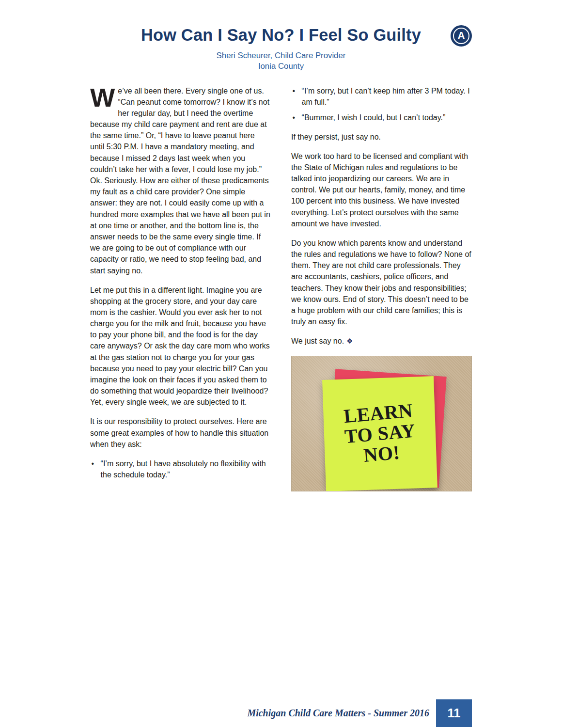A
How Can I Say No? I Feel So Guilty
Sheri Scheurer, Child Care Provider Ionia County
We’ve all been there. Every single one of us. “Can peanut come tomorrow? I know it’s not her regular day, but I need the overtime because my child care payment and rent are due at the same time.” Or, “I have to leave peanut here until 5:30 P.M. I have a mandatory meeting, and because I missed 2 days last week when you couldn’t take her with a fever, I could lose my job.” Ok. Seriously. How are either of these predicaments my fault as a child care provider? One simple answer: they are not. I could easily come up with a hundred more examples that we have all been put in at one time or another, and the bottom line is, the answer needs to be the same every single time. If we are going to be out of compliance with our capacity or ratio, we need to stop feeling bad, and start saying no.
Let me put this in a different light. Imagine you are shopping at the grocery store, and your day care mom is the cashier. Would you ever ask her to not charge you for the milk and fruit, because you have to pay your phone bill, and the food is for the day care anyways? Or ask the day care mom who works at the gas station not to charge you for your gas because you need to pay your electric bill? Can you imagine the look on their faces if you asked them to do something that would jeopardize their livelihood? Yet, every single week, we are subjected to it.
It is our responsibility to protect ourselves. Here are some great examples of how to handle this situation when they ask:
“I’m sorry, but I have absolutely no flexibility with the schedule today.”
“I’m sorry, but I can’t keep him after 3 PM today. I am full.”
“Bummer, I wish I could, but I can’t today.”
If they persist, just say no.
We work too hard to be licensed and compliant with the State of Michigan rules and regulations to be talked into jeopardizing our careers. We are in control. We put our hearts, family, money, and time 100 percent into this business. We have invested everything. Let’s protect ourselves with the same amount we have invested.
Do you know which parents know and understand the rules and regulations we have to follow? None of them. They are not child care professionals. They are accountants, cashiers, police officers, and teachers. They know their jobs and responsibilities; we know ours. End of story. This doesn’t need to be a huge problem with our child care families; this is truly an easy fix.
We just say no. ❖
LEARN
TO SAY
NO!
Michigan Child Care Matters - Summer 2016
11